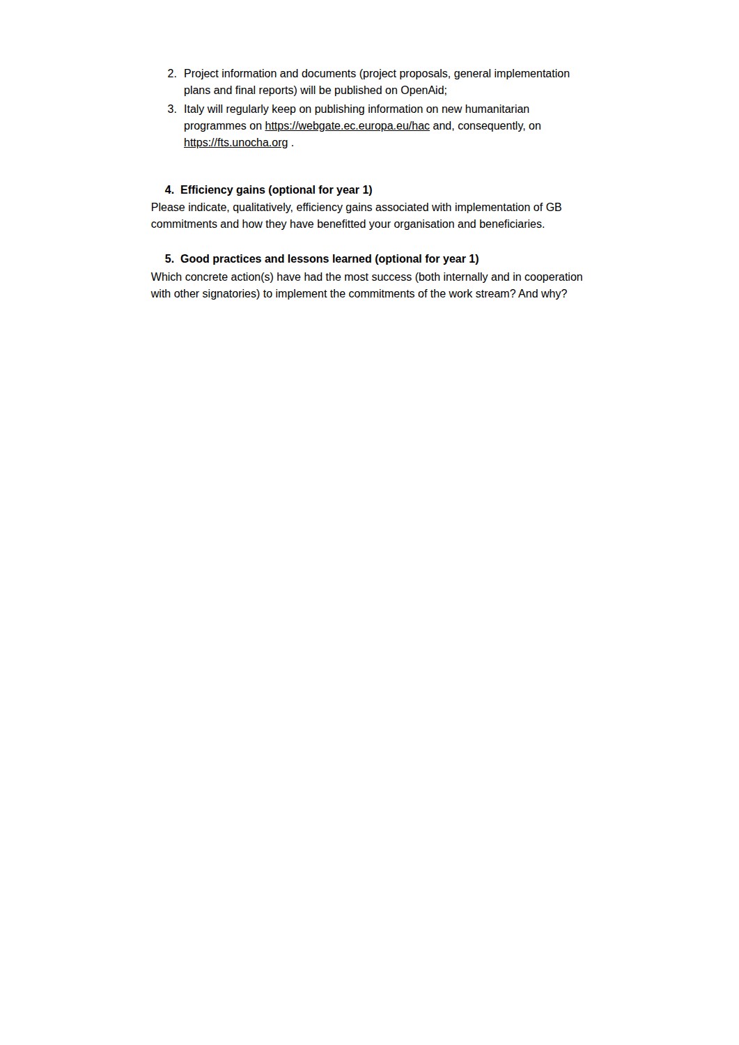Project information and documents (project proposals, general implementation plans and final reports) will be published on OpenAid;
Italy will regularly keep on publishing information on new humanitarian programmes on https://webgate.ec.europa.eu/hac and, consequently, on https://fts.unocha.org .
4.
Efficiency gains (optional for year 1)
Please indicate, qualitatively, efficiency gains associated with implementation of GB commitments and how they have benefitted your organisation and beneficiaries.
5.
Good practices and lessons learned (optional for year 1)
Which concrete action(s) have had the most success (both internally and in cooperation with other signatories) to implement the commitments of the work stream? And why?